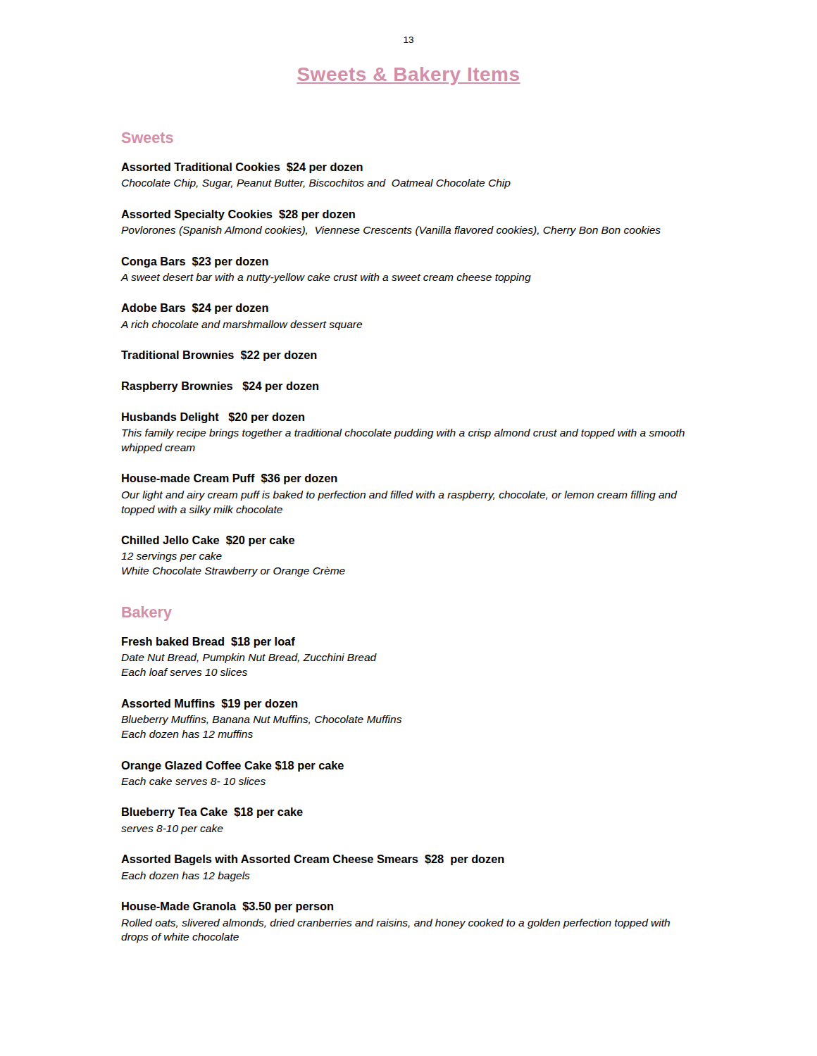13
Sweets & Bakery Items
Sweets
Assorted Traditional Cookies $24 per dozen
Chocolate Chip, Sugar, Peanut Butter, Biscochitos and Oatmeal Chocolate Chip
Assorted Specialty Cookies $28 per dozen
Povlorones (Spanish Almond cookies), Viennese Crescents (Vanilla flavored cookies), Cherry Bon Bon cookies
Conga Bars $23 per dozen
A sweet desert bar with a nutty-yellow cake crust with a sweet cream cheese topping
Adobe Bars $24 per dozen
A rich chocolate and marshmallow dessert square
Traditional Brownies $22 per dozen
Raspberry Brownies $24 per dozen
Husbands Delight $20 per dozen
This family recipe brings together a traditional chocolate pudding with a crisp almond crust and topped with a smooth whipped cream
House-made Cream Puff $36 per dozen
Our light and airy cream puff is baked to perfection and filled with a raspberry, chocolate, or lemon cream filling and topped with a silky milk chocolate
Chilled Jello Cake $20 per cake
12 servings per cake
White Chocolate Strawberry or Orange Crème
Bakery
Fresh baked Bread $18 per loaf
Date Nut Bread, Pumpkin Nut Bread, Zucchini Bread
Each loaf serves 10 slices
Assorted Muffins $19 per dozen
Blueberry Muffins, Banana Nut Muffins, Chocolate Muffins
Each dozen has 12 muffins
Orange Glazed Coffee Cake $18 per cake
Each cake serves 8- 10 slices
Blueberry Tea Cake $18 per cake
serves 8-10 per cake
Assorted Bagels with Assorted Cream Cheese Smears $28 per dozen
Each dozen has 12 bagels
House-Made Granola $3.50 per person
Rolled oats, slivered almonds, dried cranberries and raisins, and honey cooked to a golden perfection topped with drops of white chocolate